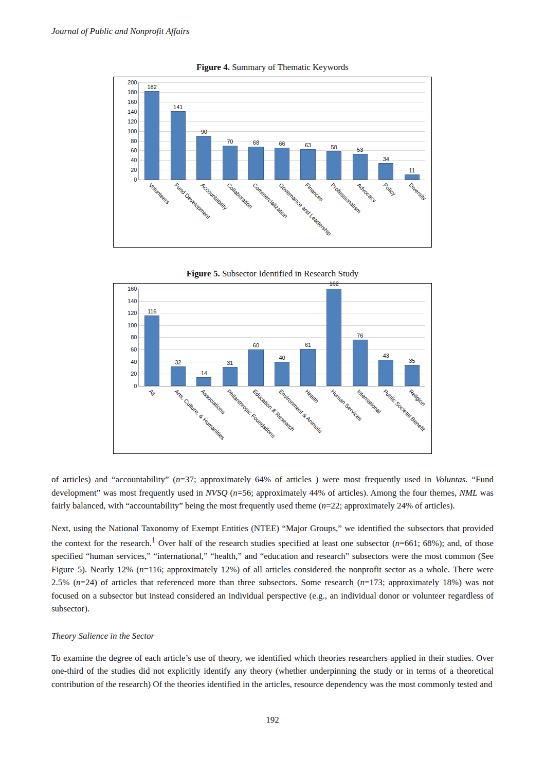Journal of Public and Nonprofit Affairs
Figure 4. Summary of Thematic Keywords
200 180 160 140 120 100 80 60 40 20 0
182
141
90
70
68
66
63
58
53
34
11
Volunteers
Fund Development
Accountability
Collaboration
Commercialization
Governance and Leadership
Finances
Professionalism
Advocacy
Policy
Diversity
Figure 5. Subsector Identified in Research Study
160 140 120 100 80 60 40 20 0
116
32
14
31
60
40
61
162
76
43
35
All
Arts, Culture, & Humanities
Associations
Philanthropic Foundations
Education & Research
Environment & Animals
Health
Human Services
International
Public Societal Benefit
Religion
of articles) and “accountability” (n=37; approximately 64% of articles ) were most frequently used in Voluntas. “Fund development” was most frequently used in NVSQ (n=56; approximately 44% of articles). Among the four themes, NML was fairly balanced, with “accountability” being the most frequently used theme (n=22; approximately 24% of articles).
Next, using the National Taxonomy of Exempt Entities (NTEE) “Major Groups,” we identified the subsectors that provided the context for the research.1 Over half of the research studies specified at least one subsector (n=661; 68%); and, of those specified “human services,” “international,” “health,” and “education and research” subsectors were the most common (See Figure 5). Nearly 12% (n=116; approximately 12%) of all articles considered the nonprofit sector as a whole. There were 2.5% (n=24) of articles that referenced more than three subsectors. Some research (n=173; approximately 18%) was not focused on a subsector but instead considered an individual perspective (e.g., an individual donor or volunteer regardless of subsector).
Theory Salience in the Sector
To examine the degree of each article’s use of theory, we identified which theories researchers applied in their studies. Over one-third of the studies did not explicitly identify any theory (whether underpinning the study or in terms of a theoretical contribution of the research) Of the theories identified in the articles, resource dependency was the most commonly tested and
192